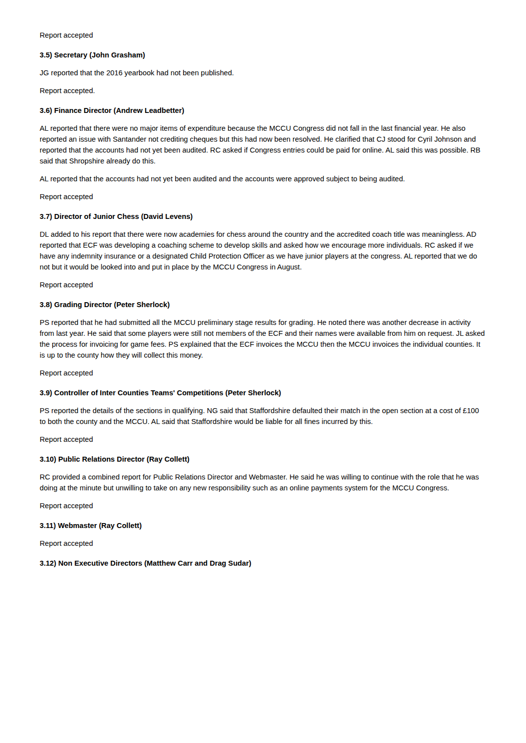Report accepted
3.5) Secretary (John Grasham)
JG reported that the 2016 yearbook had not been published.
Report accepted.
3.6) Finance Director (Andrew Leadbetter)
AL reported that there were no major items of expenditure because the MCCU Congress did not fall in the last financial year. He also reported an issue with Santander not crediting cheques but this had now been resolved. He clarified that CJ stood for Cyril Johnson and reported that the accounts had not yet been audited. RC asked if Congress entries could be paid for online. AL said this was possible. RB said that Shropshire already do this.
AL reported that the accounts had not yet been audited and the accounts were approved subject to being audited.
Report accepted
3.7) Director of Junior Chess (David Levens)
DL added to his report that there were now academies for chess around the country and the accredited coach title was meaningless. AD reported that ECF was developing a coaching scheme to develop skills and asked how we encourage more individuals. RC asked if we have any indemnity insurance or a designated Child Protection Officer as we have junior players at the congress. AL reported that we do not but it would be looked into and put in place by the MCCU Congress in August.
Report accepted
3.8) Grading Director (Peter Sherlock)
PS reported that he had submitted all the MCCU preliminary stage results for grading. He noted there was another decrease in activity from last year. He said that some players were still not members of the ECF and their names were available from him on request. JL asked the process for invoicing for game fees. PS explained that the ECF invoices the MCCU then the MCCU invoices the individual counties. It is up to the county how they will collect this money.
Report accepted
3.9) Controller of Inter Counties Teams' Competitions (Peter Sherlock)
PS reported the details of the sections in qualifying. NG said that Staffordshire defaulted their match in the open section at a cost of £100 to both the county and the MCCU. AL said that Staffordshire would be liable for all fines incurred by this.
Report accepted
3.10) Public Relations Director (Ray Collett)
RC provided a combined report for Public Relations Director and Webmaster. He said he was willing to continue with the role that he was doing at the minute but unwilling to take on any new responsibility such as an online payments system for the MCCU Congress.
Report accepted
3.11) Webmaster (Ray Collett)
Report accepted
3.12) Non Executive Directors (Matthew Carr and Drag Sudar)